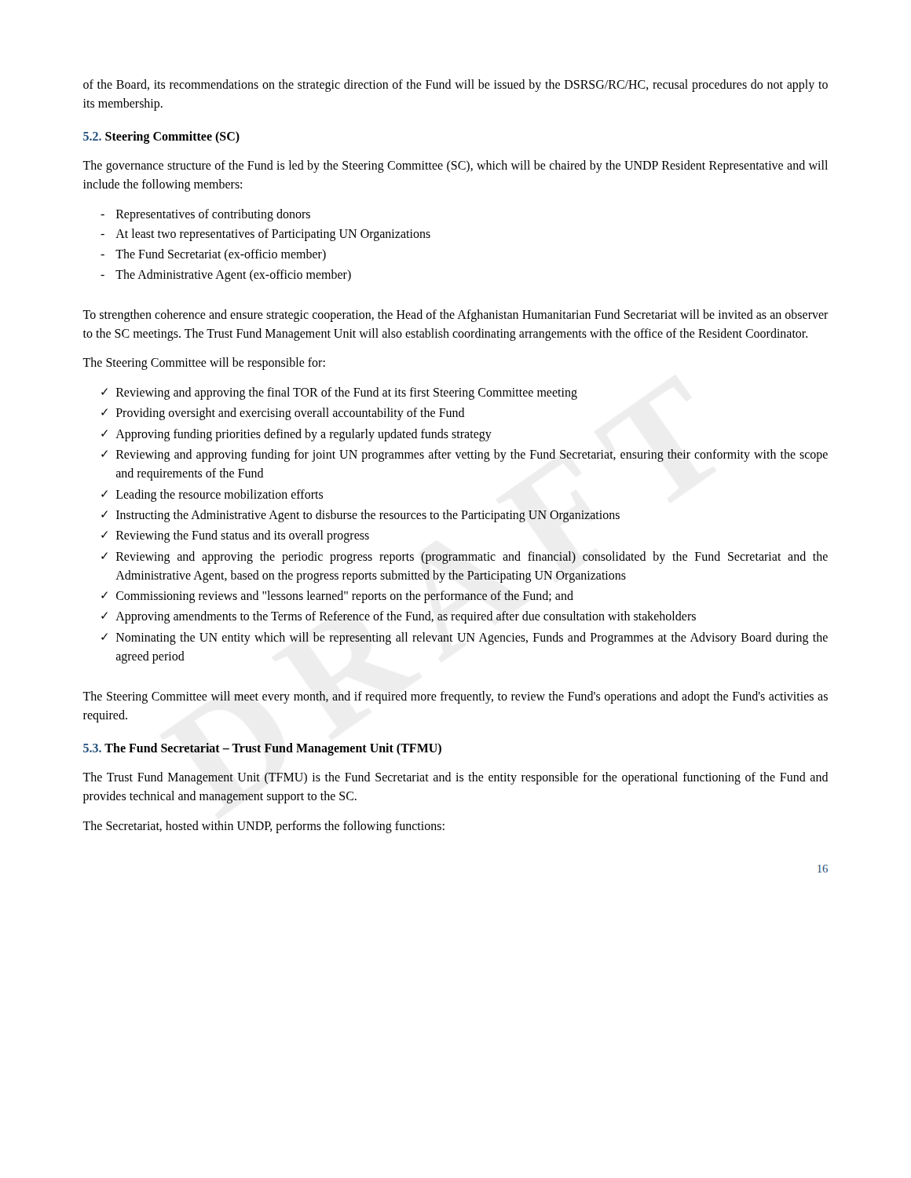DRAFT
of the Board, its recommendations on the strategic direction of the Fund will be issued by the DSRSG/RC/HC, recusal procedures do not apply to its membership.
5.2. Steering Committee (SC)
The governance structure of the Fund is led by the Steering Committee (SC), which will be chaired by the UNDP Resident Representative and will include the following members:
Representatives of contributing donors
At least two representatives of Participating UN Organizations
The Fund Secretariat (ex-officio member)
The Administrative Agent (ex-officio member)
To strengthen coherence and ensure strategic cooperation, the Head of the Afghanistan Humanitarian Fund Secretariat will be invited as an observer to the SC meetings. The Trust Fund Management Unit will also establish coordinating arrangements with the office of the Resident Coordinator.
The Steering Committee will be responsible for:
Reviewing and approving the final TOR of the Fund at its first Steering Committee meeting
Providing oversight and exercising overall accountability of the Fund
Approving funding priorities defined by a regularly updated funds strategy
Reviewing and approving funding for joint UN programmes after vetting by the Fund Secretariat, ensuring their conformity with the scope and requirements of the Fund
Leading the resource mobilization efforts
Instructing the Administrative Agent to disburse the resources to the Participating UN Organizations
Reviewing the Fund status and its overall progress
Reviewing and approving the periodic progress reports (programmatic and financial) consolidated by the Fund Secretariat and the Administrative Agent, based on the progress reports submitted by the Participating UN Organizations
Commissioning reviews and "lessons learned" reports on the performance of the Fund; and
Approving amendments to the Terms of Reference of the Fund, as required after due consultation with stakeholders
Nominating the UN entity which will be representing all relevant UN Agencies, Funds and Programmes at the Advisory Board during the agreed period
The Steering Committee will meet every month, and if required more frequently, to review the Fund's operations and adopt the Fund's activities as required.
5.3. The Fund Secretariat – Trust Fund Management Unit (TFMU)
The Trust Fund Management Unit (TFMU) is the Fund Secretariat and is the entity responsible for the operational functioning of the Fund and provides technical and management support to the SC.
The Secretariat, hosted within UNDP, performs the following functions:
16